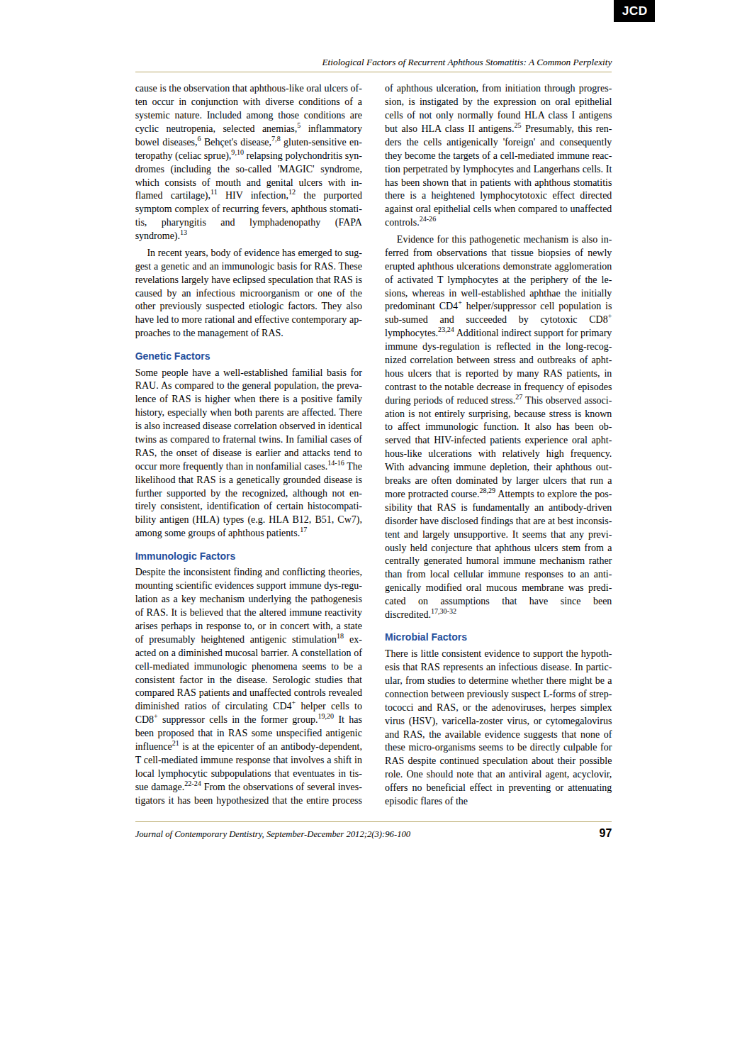JCD
Etiological Factors of Recurrent Aphthous Stomatitis: A Common Perplexity
cause is the observation that aphthous-like oral ulcers often occur in conjunction with diverse conditions of a systemic nature. Included among those conditions are cyclic neutropenia, selected anemias,5 inflammatory bowel diseases,6 Behçet's disease,7,8 gluten-sensitive enteropathy (celiac sprue),9,10 relapsing polychondritis syndromes (including the so-called 'MAGIC' syndrome, which consists of mouth and genital ulcers with inflamed cartilage),11 HIV infection,12 the purported symptom complex of recurring fevers, aphthous stomatitis, pharyngitis and lymphadenopathy (FAPA syndrome).13
In recent years, body of evidence has emerged to suggest a genetic and an immunologic basis for RAS. These revelations largely have eclipsed speculation that RAS is caused by an infectious microorganism or one of the other previously suspected etiologic factors. They also have led to more rational and effective contemporary approaches to the management of RAS.
Genetic Factors
Some people have a well-established familial basis for RAU. As compared to the general population, the prevalence of RAS is higher when there is a positive family history, especially when both parents are affected. There is also increased disease correlation observed in identical twins as compared to fraternal twins. In familial cases of RAS, the onset of disease is earlier and attacks tend to occur more frequently than in nonfamilial cases.14-16 The likelihood that RAS is a genetically grounded disease is further supported by the recognized, although not entirely consistent, identification of certain histocompatibility antigen (HLA) types (e.g. HLA B12, B51, Cw7), among some groups of aphthous patients.17
Immunologic Factors
Despite the inconsistent finding and conflicting theories, mounting scientific evidences support immune dys-regulation as a key mechanism underlying the pathogenesis of RAS. It is believed that the altered immune reactivity arises perhaps in response to, or in concert with, a state of presumably heightened antigenic stimulation18 exacted on a diminished mucosal barrier. A constellation of cell-mediated immunologic phenomena seems to be a consistent factor in the disease. Serologic studies that compared RAS patients and unaffected controls revealed diminished ratios of circulating CD4+ helper cells to CD8+ suppressor cells in the former group.19,20 It has been proposed that in RAS some unspecified antigenic influence21 is at the epicenter of an antibody-dependent, T cell-mediated immune response that involves a shift in local lymphocytic subpopulations that eventuates in tissue damage.22-24 From the observations of several investigators it has been hypothesized that the entire process of aphthous ulceration, from initiation through progression, is instigated by the expression on oral epithelial cells of not only normally found HLA class I antigens but also HLA class II antigens.25 Presumably, this renders the cells antigenically 'foreign' and consequently they become the targets of a cell-mediated immune reaction perpetrated by lymphocytes and Langerhans cells. It has been shown that in patients with aphthous stomatitis there is a heightened lymphocytotoxic effect directed against oral epithelial cells when compared to unaffected controls.24-26
Evidence for this pathogenetic mechanism is also inferred from observations that tissue biopsies of newly erupted aphthous ulcerations demonstrate agglomeration of activated T lymphocytes at the periphery of the lesions, whereas in well-established aphthae the initially predominant CD4+ helper/suppressor cell population is sub-sumed and succeeded by cytotoxic CD8+ lymphocytes.23,24 Additional indirect support for primary immune dys-regulation is reflected in the long-recognized correlation between stress and outbreaks of aphthous ulcers that is reported by many RAS patients, in contrast to the notable decrease in frequency of episodes during periods of reduced stress.27 This observed association is not entirely surprising, because stress is known to affect immunologic function. It also has been observed that HIV-infected patients experience oral aphthous-like ulcerations with relatively high frequency. With advancing immune depletion, their aphthous outbreaks are often dominated by larger ulcers that run a more protracted course.28,29 Attempts to explore the possibility that RAS is fundamentally an antibody-driven disorder have disclosed findings that are at best inconsistent and largely unsupportive. It seems that any previously held conjecture that aphthous ulcers stem from a centrally generated humoral immune mechanism rather than from local cellular immune responses to an antigenically modified oral mucous membrane was predicated on assumptions that have since been discredited.17,30-32
Microbial Factors
There is little consistent evidence to support the hypothesis that RAS represents an infectious disease. In particular, from studies to determine whether there might be a connection between previously suspect L-forms of streptococci and RAS, or the adenoviruses, herpes simplex virus (HSV), varicella-zoster virus, or cytomegalovirus and RAS, the available evidence suggests that none of these micro-organisms seems to be directly culpable for RAS despite continued speculation about their possible role. One should note that an antiviral agent, acyclovir, offers no beneficial effect in preventing or attenuating episodic flares of the
Journal of Contemporary Dentistry, September-December 2012;2(3):96-100
97